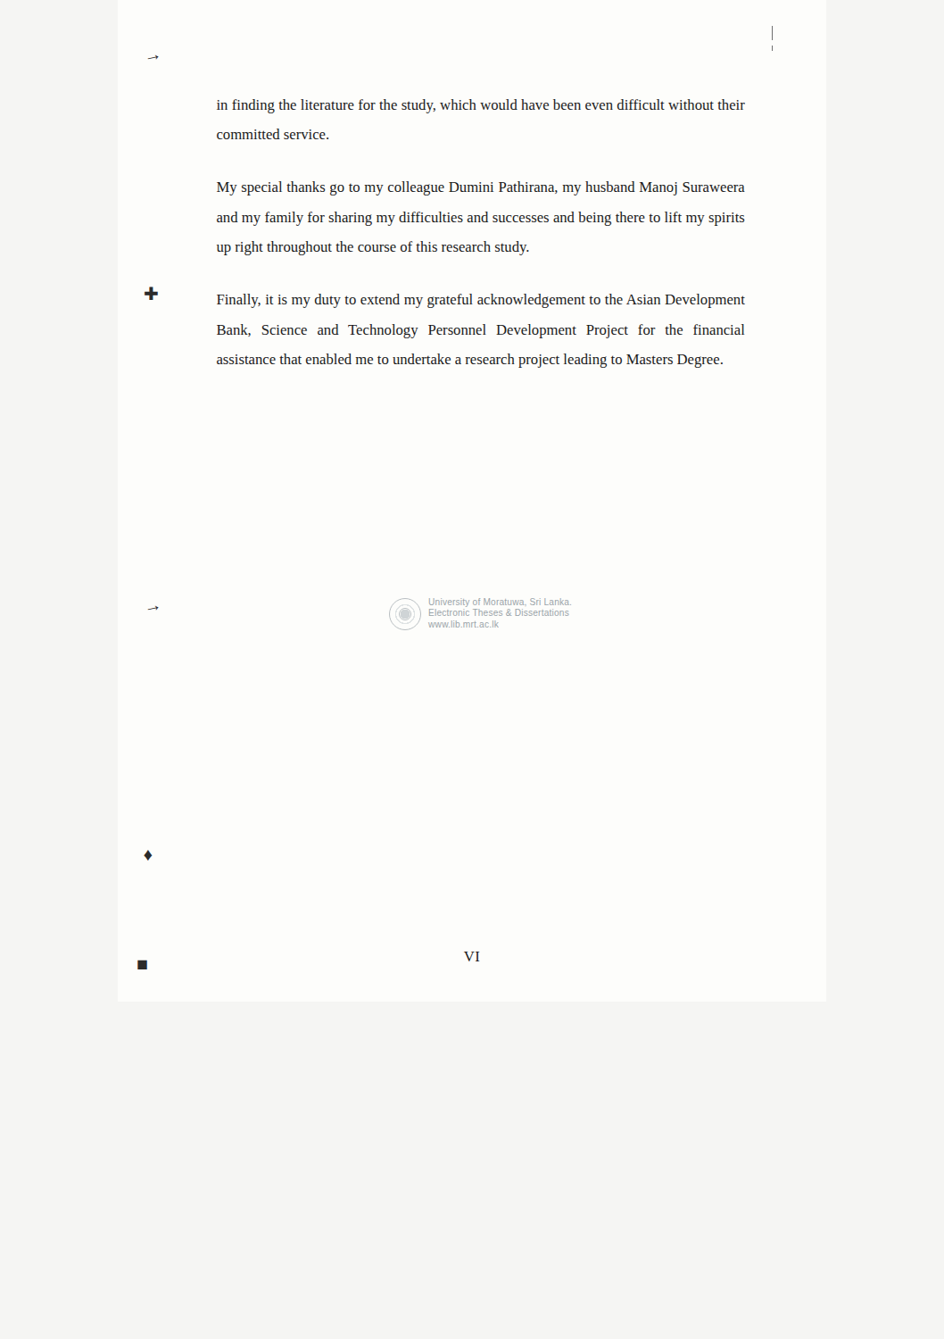→ ✚ → ♦ ■
in finding the literature for the study, which would have been even difficult without their committed service.
My special thanks go to my colleague Dumini Pathirana, my husband Manoj Suraweera and my family for sharing my difficulties and successes and being there to lift my spirits up right throughout the course of this research study.
Finally, it is my duty to extend my grateful acknowledgement to the Asian Development Bank, Science and Technology Personnel Development Project for the financial assistance that enabled me to undertake a research project leading to Masters Degree.
University of Moratuwa, Sri Lanka.
Electronic Theses & Dissertations
www.lib.mrt.ac.lk
VI